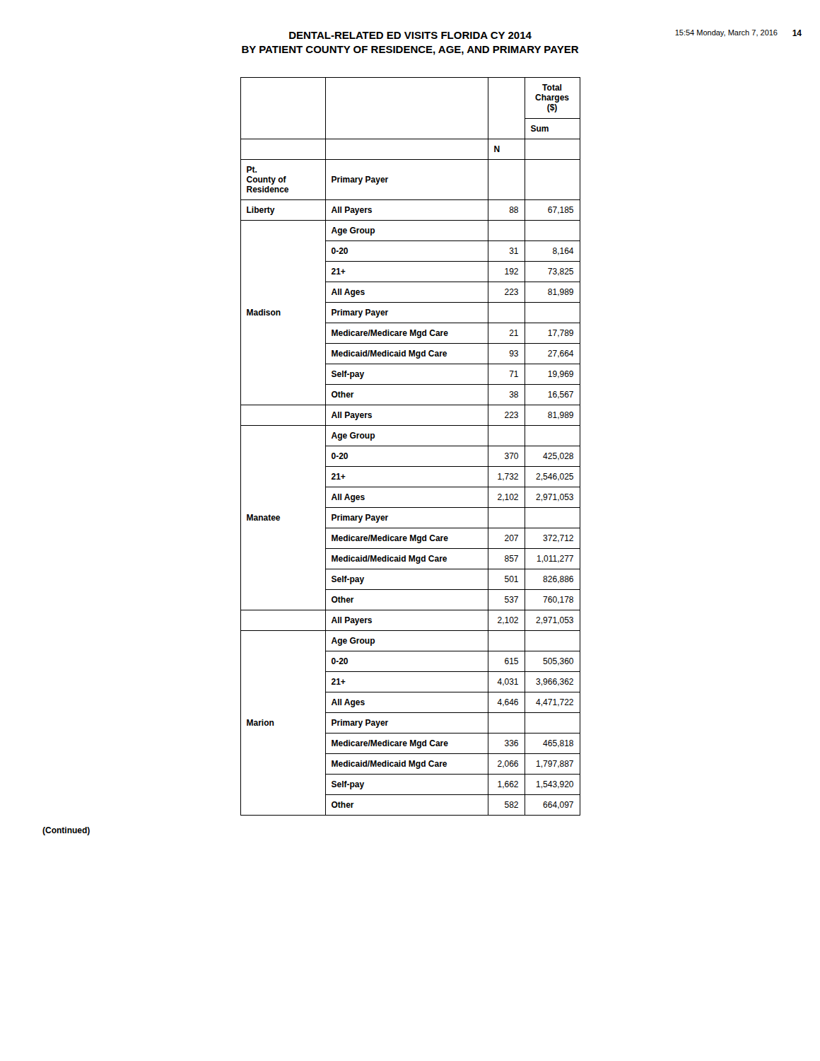DENTAL-RELATED ED VISITS FLORIDA CY 2014
BY PATIENT COUNTY OF RESIDENCE, AGE, AND PRIMARY PAYER
15:54 Monday, March 7, 2016
14
| | | | Total Charges ($) |
| --- | --- | --- | --- |
| Sum |
| | | N | |
| Pt. County of Residence | Primary Payer | | |
| Liberty | All Payers | 88 | 67,185 |
| Madison | Age Group | | |
| 0-20 | 31 | 8,164 |
| 21+ | 192 | 73,825 |
| All Ages | 223 | 81,989 |
| Primary Payer | | |
| Medicare/Medicare Mgd Care | 21 | 17,789 |
| Medicaid/Medicaid Mgd Care | 93 | 27,664 |
| Self-pay | 71 | 19,969 |
| Other | 38 | 16,567 |
| | All Payers | 223 | 81,989 |
| Manatee | Age Group | | |
| 0-20 | 370 | 425,028 |
| 21+ | 1,732 | 2,546,025 |
| All Ages | 2,102 | 2,971,053 |
| Primary Payer | | |
| Medicare/Medicare Mgd Care | 207 | 372,712 |
| Medicaid/Medicaid Mgd Care | 857 | 1,011,277 |
| Self-pay | 501 | 826,886 |
| Other | 537 | 760,178 |
| | All Payers | 2,102 | 2,971,053 |
| Marion | Age Group | | |
| 0-20 | 615 | 505,360 |
| 21+ | 4,031 | 3,966,362 |
| All Ages | 4,646 | 4,471,722 |
| Primary Payer | | |
| Medicare/Medicare Mgd Care | 336 | 465,818 |
| Medicaid/Medicaid Mgd Care | 2,066 | 1,797,887 |
| Self-pay | 1,662 | 1,543,920 |
| Other | 582 | 664,097 |
(Continued)